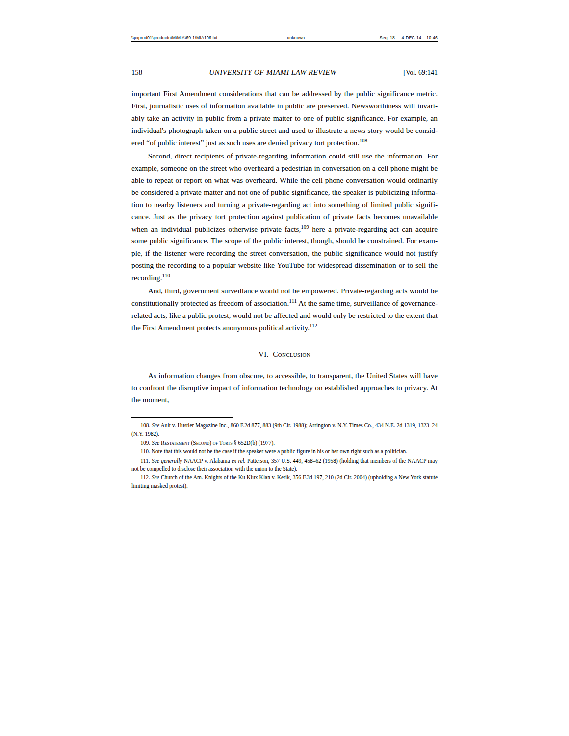\\jciprod01\productn\M\MIA\69-1\MIA106.txt unknown Seq: 18 4-DEC-14 10:46
158 UNIVERSITY OF MIAMI LAW REVIEW [Vol. 69:141
important First Amendment considerations that can be addressed by the public significance metric. First, journalistic uses of information available in public are preserved. Newsworthiness will invariably take an activity in public from a private matter to one of public significance. For example, an individual's photograph taken on a public street and used to illustrate a news story would be considered “of public interest” just as such uses are denied privacy tort protection.108
Second, direct recipients of private-regarding information could still use the information. For example, someone on the street who overheard a pedestrian in conversation on a cell phone might be able to repeat or report on what was overheard. While the cell phone conversation would ordinarily be considered a private matter and not one of public significance, the speaker is publicizing information to nearby listeners and turning a private-regarding act into something of limited public significance. Just as the privacy tort protection against publication of private facts becomes unavailable when an individual publicizes otherwise private facts,109 here a private-regarding act can acquire some public significance. The scope of the public interest, though, should be constrained. For example, if the listener were recording the street conversation, the public significance would not justify posting the recording to a popular website like YouTube for widespread dissemination or to sell the recording.110
And, third, government surveillance would not be empowered. Private-regarding acts would be constitutionally protected as freedom of association.111 At the same time, surveillance of governance-related acts, like a public protest, would not be affected and would only be restricted to the extent that the First Amendment protects anonymous political activity.112
VI. Conclusion
As information changes from obscure, to accessible, to transparent, the United States will have to confront the disruptive impact of information technology on established approaches to privacy. At the moment,
108. See Ault v. Hustler Magazine Inc., 860 F.2d 877, 883 (9th Cir. 1988); Arrington v. N.Y. Times Co., 434 N.E. 2d 1319, 1323–24 (N.Y. 1982).
109. See Restatement (Second) of Torts § 652D(b) (1977).
110. Note that this would not be the case if the speaker were a public figure in his or her own right such as a politician.
111. See generally NAACP v. Alabama ex rel. Patterson, 357 U.S. 449, 458–62 (1958) (holding that members of the NAACP may not be compelled to disclose their association with the union to the State).
112. See Church of the Am. Knights of the Ku Klux Klan v. Kerik, 356 F.3d 197, 210 (2d Cir. 2004) (upholding a New York statute limiting masked protest).